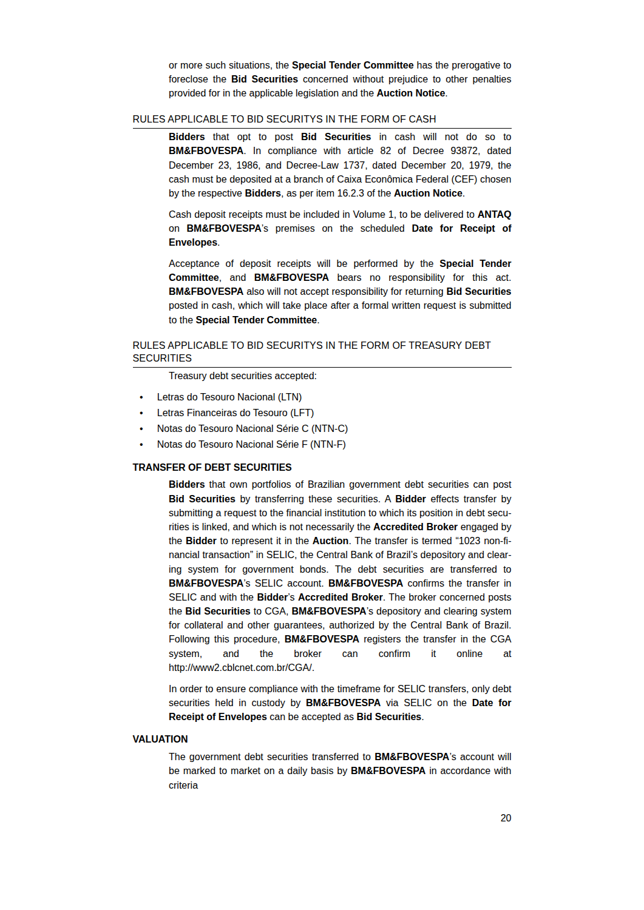or more such situations, the Special Tender Committee has the prerogative to foreclose the Bid Securities concerned without prejudice to other penalties provided for in the applicable legislation and the Auction Notice.
Rules applicable to Bid Securitys in the form of cash
Bidders that opt to post Bid Securities in cash will not do so to BM&FBOVESPA. In compliance with article 82 of Decree 93872, dated December 23, 1986, and Decree-Law 1737, dated December 20, 1979, the cash must be deposited at a branch of Caixa Econômica Federal (CEF) chosen by the respective Bidders, as per item 16.2.3 of the Auction Notice.
Cash deposit receipts must be included in Volume 1, to be delivered to ANTAQ on BM&FBOVESPA’s premises on the scheduled Date for Receipt of Envelopes.
Acceptance of deposit receipts will be performed by the Special Tender Committee, and BM&FBOVESPA bears no responsibility for this act. BM&FBOVESPA also will not accept responsibility for returning Bid Securities posted in cash, which will take place after a formal written request is submitted to the Special Tender Committee.
Rules applicable to Bid Securitys in the form of treasury debt securities
Treasury debt securities accepted:
Letras do Tesouro Nacional (LTN)
Letras Financeiras do Tesouro (LFT)
Notas do Tesouro Nacional Série C (NTN-C)
Notas do Tesouro Nacional Série F (NTN-F)
Transfer of debt securities
Bidders that own portfolios of Brazilian government debt securities can post Bid Securities by transferring these securities. A Bidder effects transfer by submitting a request to the financial institution to which its position in debt securities is linked, and which is not necessarily the Accredited Broker engaged by the Bidder to represent it in the Auction. The transfer is termed “1023 non-financial transaction” in SELIC, the Central Bank of Brazil’s depository and clearing system for government bonds. The debt securities are transferred to BM&FBOVESPA’s SELIC account. BM&FBOVESPA confirms the transfer in SELIC and with the Bidder’s Accredited Broker. The broker concerned posts the Bid Securities to CGA, BM&FBOVESPA’s depository and clearing system for collateral and other guarantees, authorized by the Central Bank of Brazil. Following this procedure, BM&FBOVESPA registers the transfer in the CGA system, and the broker can confirm it online at http://www2.cblcnet.com.br/CGA/.
In order to ensure compliance with the timeframe for SELIC transfers, only debt securities held in custody by BM&FBOVESPA via SELIC on the Date for Receipt of Envelopes can be accepted as Bid Securities.
Valuation
The government debt securities transferred to BM&FBOVESPA’s account will be marked to market on a daily basis by BM&FBOVESPA in accordance with criteria
20